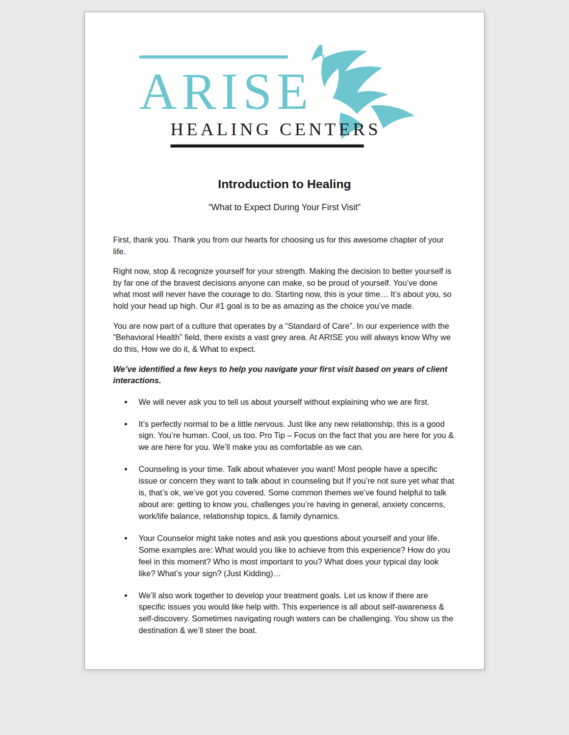ARISE HEALING CENTERS
Introduction to Healing
“What to Expect During Your First Visit”
First, thank you. Thank you from our hearts for choosing us for this awesome chapter of your life.
Right now, stop & recognize yourself for your strength. Making the decision to better yourself is by far one of the bravest decisions anyone can make, so be proud of yourself. You’ve done what most will never have the courage to do. Starting now, this is your time… It’s about you, so hold your head up high. Our #1 goal is to be as amazing as the choice you’ve made.
You are now part of a culture that operates by a “Standard of Care”. In our experience with the “Behavioral Health” field, there exists a vast grey area. At ARISE you will always know Why we do this, How we do it, & What to expect.
We’ve identified a few keys to help you navigate your first visit based on years of client interactions.
We will never ask you to tell us about yourself without explaining who we are first.
It’s perfectly normal to be a little nervous. Just like any new relationship, this is a good sign. You’re human. Cool, us too. Pro Tip – Focus on the fact that you are here for you & we are here for you. We’ll make you as comfortable as we can.
Counseling is your time. Talk about whatever you want! Most people have a specific issue or concern they want to talk about in counseling but If you’re not sure yet what that is, that’s ok, we’ve got you covered. Some common themes we’ve found helpful to talk about are: getting to know you, challenges you’re having in general, anxiety concerns, work/life balance, relationship topics, & family dynamics.
Your Counselor might take notes and ask you questions about yourself and your life. Some examples are: What would you like to achieve from this experience? How do you feel in this moment? Who is most important to you? What does your typical day look like? What’s your sign? (Just Kidding)…
We’ll also work together to develop your treatment goals. Let us know if there are specific issues you would like help with. This experience is all about self-awareness & self-discovery. Sometimes navigating rough waters can be challenging. You show us the destination & we’ll steer the boat.